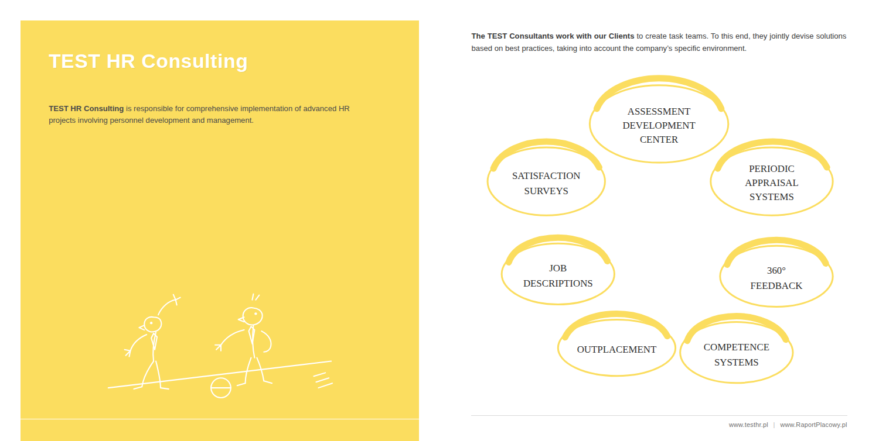TEST HR Consulting
TEST HR Consulting is responsible for comprehensive implementation of advanced HR projects involving personnel development and management.
Two stylised figures balancing on a seesaw
The TEST Consultants work with our Clients to create task teams. To this end, they jointly devise solutions based on best practices, taking into account the company’s specific environment.
HR consulting services diagram ASSESSMENT DEVELOPMENT CENTER PERIODIC APPRAISAL SYSTEMS 360° FEEDBACK COMPETENCE SYSTEMS OUTPLACEMENT JOB DESCRIPTIONS SATISFACTION SURVEYS
www.testhr.pl|www.RaportPlacowy.pl